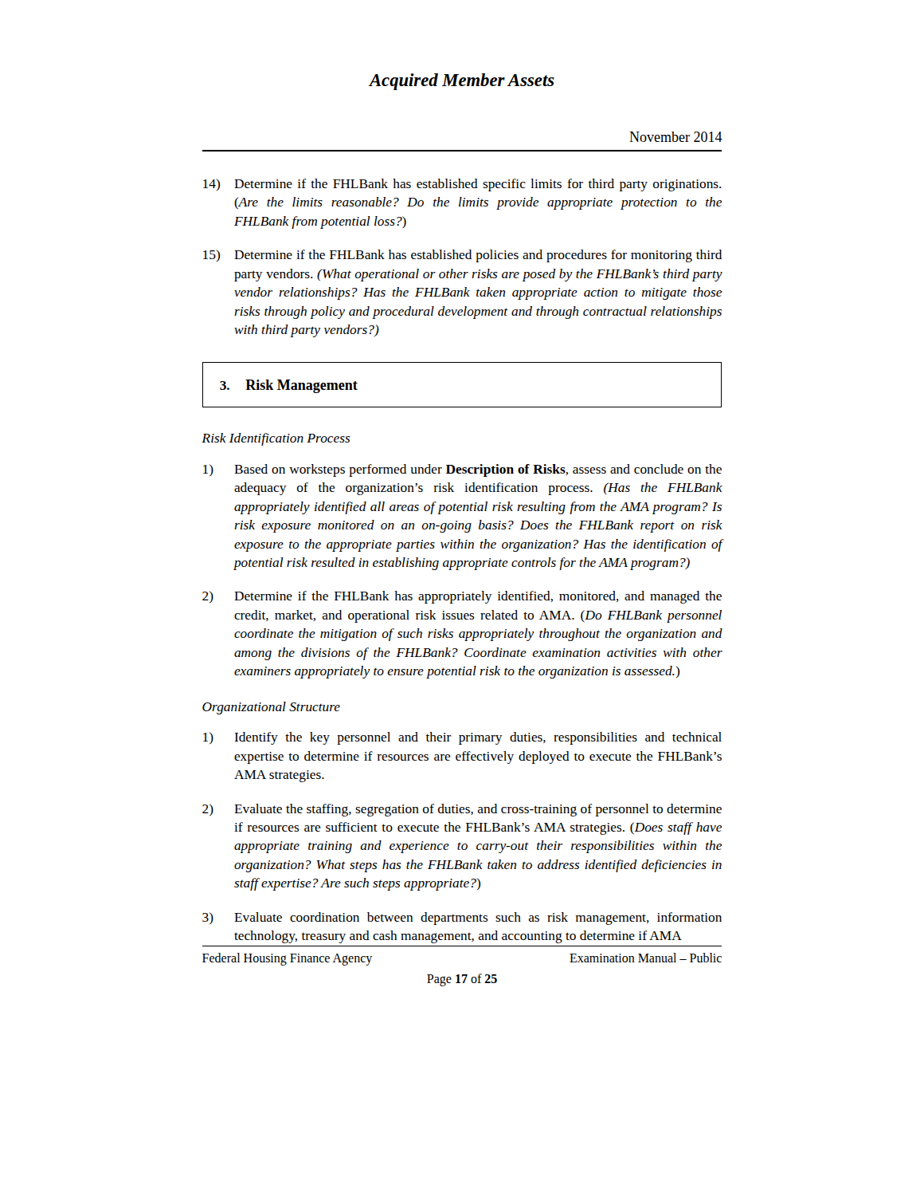Acquired Member Assets
November 2014
14) Determine if the FHLBank has established specific limits for third party originations. (Are the limits reasonable? Do the limits provide appropriate protection to the FHLBank from potential loss?)
15) Determine if the FHLBank has established policies and procedures for monitoring third party vendors. (What operational or other risks are posed by the FHLBank’s third party vendor relationships? Has the FHLBank taken appropriate action to mitigate those risks through policy and procedural development and through contractual relationships with third party vendors?)
3. Risk Management
Risk Identification Process
1) Based on worksteps performed under Description of Risks, assess and conclude on the adequacy of the organization’s risk identification process. (Has the FHLBank appropriately identified all areas of potential risk resulting from the AMA program? Is risk exposure monitored on an on-going basis? Does the FHLBank report on risk exposure to the appropriate parties within the organization? Has the identification of potential risk resulted in establishing appropriate controls for the AMA program?)
2) Determine if the FHLBank has appropriately identified, monitored, and managed the credit, market, and operational risk issues related to AMA. (Do FHLBank personnel coordinate the mitigation of such risks appropriately throughout the organization and among the divisions of the FHLBank? Coordinate examination activities with other examiners appropriately to ensure potential risk to the organization is assessed.)
Organizational Structure
1) Identify the key personnel and their primary duties, responsibilities and technical expertise to determine if resources are effectively deployed to execute the FHLBank’s AMA strategies.
2) Evaluate the staffing, segregation of duties, and cross-training of personnel to determine if resources are sufficient to execute the FHLBank’s AMA strategies. (Does staff have appropriate training and experience to carry-out their responsibilities within the organization? What steps has the FHLBank taken to address identified deficiencies in staff expertise? Are such steps appropriate?)
3) Evaluate coordination between departments such as risk management, information technology, treasury and cash management, and accounting to determine if AMA
Federal Housing Finance Agency Examination Manual – Public
Page 17 of 25